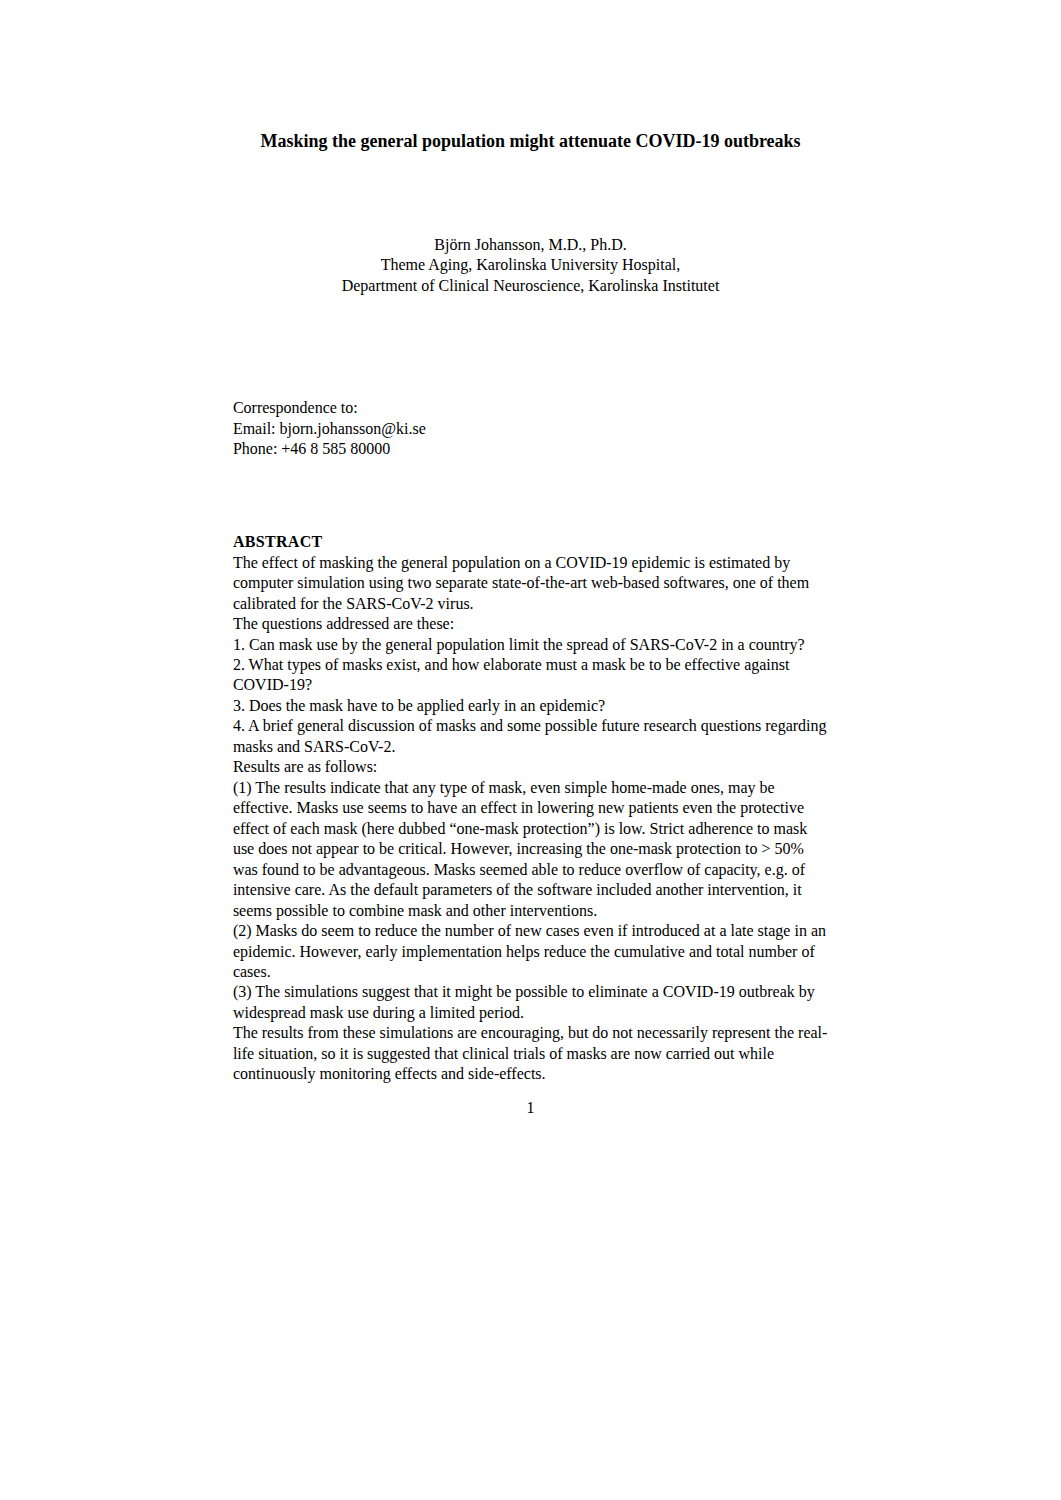Masking the general population might attenuate COVID-19 outbreaks
Björn Johansson, M.D., Ph.D.
Theme Aging, Karolinska University Hospital,
Department of Clinical Neuroscience, Karolinska Institutet
Correspondence to:
Email: bjorn.johansson@ki.se
Phone: +46 8 585 80000
ABSTRACT
The effect of masking the general population on a COVID-19 epidemic is estimated by computer simulation using two separate state-of-the-art web-based softwares, one of them calibrated for the SARS-CoV-2 virus.
The questions addressed are these:
1. Can mask use by the general population limit the spread of SARS-CoV-2 in a country?
2. What types of masks exist, and how elaborate must a mask be to be effective against COVID-19?
3. Does the mask have to be applied early in an epidemic?
4. A brief general discussion of masks and some possible future research questions regarding masks and SARS-CoV-2.
Results are as follows:
(1) The results indicate that any type of mask, even simple home-made ones, may be effective. Masks use seems to have an effect in lowering new patients even the protective effect of each mask (here dubbed “one-mask protection”) is low. Strict adherence to mask use does not appear to be critical. However, increasing the one-mask protection to > 50% was found to be advantageous. Masks seemed able to reduce overflow of capacity, e.g. of intensive care. As the default parameters of the software included another intervention, it seems possible to combine mask and other interventions.
(2) Masks do seem to reduce the number of new cases even if introduced at a late stage in an epidemic. However, early implementation helps reduce the cumulative and total number of cases.
(3) The simulations suggest that it might be possible to eliminate a COVID-19 outbreak by widespread mask use during a limited period.
The results from these simulations are encouraging, but do not necessarily represent the real-life situation, so it is suggested that clinical trials of masks are now carried out while continuously monitoring effects and side-effects.
1